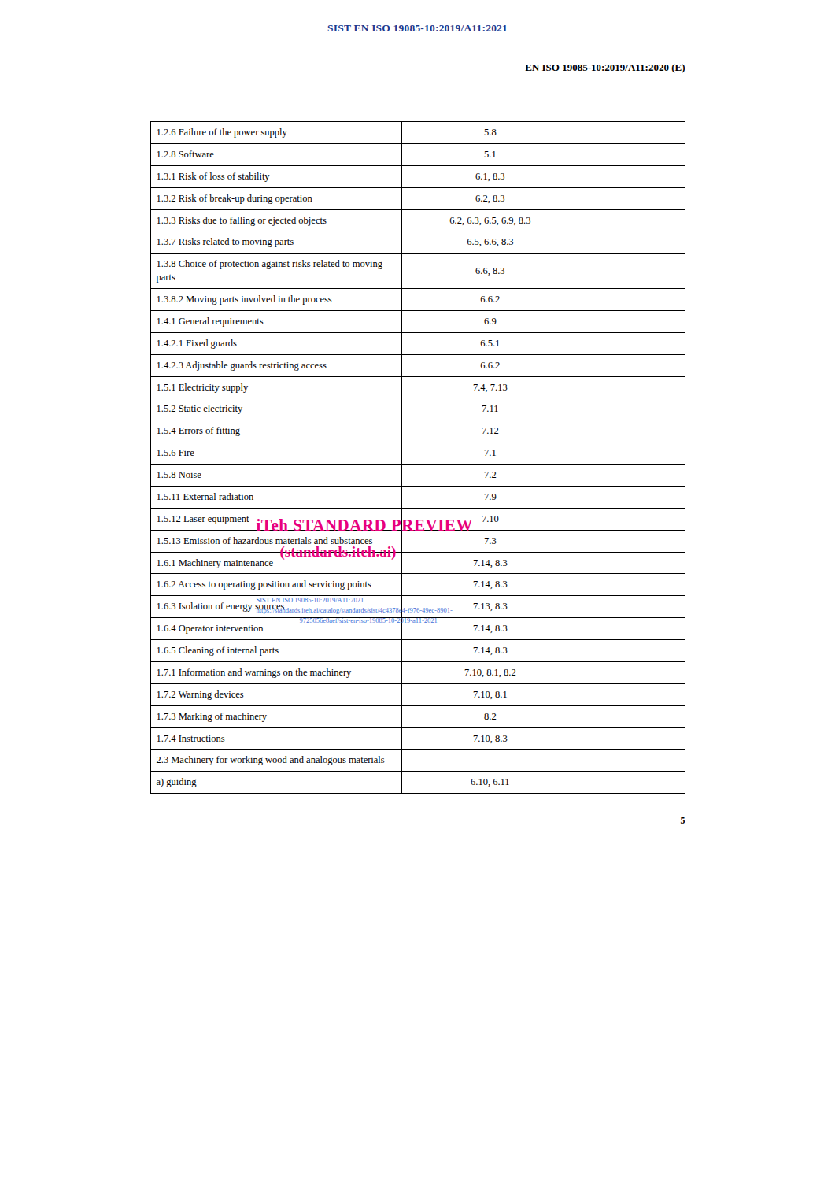SIST EN ISO 19085-10:2019/A11:2021
EN ISO 19085-10:2019/A11:2020 (E)
| 1.2.6 Failure of the power supply | 5.8 | |
| 1.2.8 Software | 5.1 | |
| 1.3.1 Risk of loss of stability | 6.1, 8.3 | |
| 1.3.2 Risk of break-up during operation | 6.2, 8.3 | |
| 1.3.3 Risks due to falling or ejected objects | 6.2, 6.3, 6.5, 6.9, 8.3 | |
| 1.3.7 Risks related to moving parts | 6.5, 6.6, 8.3 | |
| 1.3.8 Choice of protection against risks related to moving parts | 6.6, 8.3 | |
| 1.3.8.2 Moving parts involved in the process | 6.6.2 | |
| 1.4.1 General requirements | 6.9 | |
| 1.4.2.1 Fixed guards | 6.5.1 | |
| 1.4.2.3 Adjustable guards restricting access | 6.6.2 | |
| 1.5.1 Electricity supply | 7.4, 7.13 | |
| 1.5.2 Static electricity | 7.11 | |
| 1.5.4 Errors of fitting | 7.12 | |
| 1.5.6 Fire | 7.1 | |
| 1.5.8 Noise | 7.2 | |
| 1.5.11 External radiation | 7.9 | |
| 1.5.12 Laser equipment | 7.10 | |
| 1.5.13 Emission of hazardous materials and substances | 7.3 | |
| 1.6.1 Machinery maintenance | 7.14, 8.3 | |
| 1.6.2 Access to operating position and servicing points | 7.14, 8.3 | |
| 1.6.3 Isolation of energy sources | 7.13, 8.3 | |
| 1.6.4 Operator intervention | 7.14, 8.3 | |
| 1.6.5 Cleaning of internal parts | 7.14, 8.3 | |
| 1.7.1 Information and warnings on the machinery | 7.10, 8.1, 8.2 | |
| 1.7.2 Warning devices | 7.10, 8.1 | |
| 1.7.3 Marking of machinery | 8.2 | |
| 1.7.4 Instructions | 7.10, 8.3 | |
| 2.3 Machinery for working wood and analogous materials | | |
| a) guiding | 6.10, 6.11 | |
iTeh STANDARD PREVIEW
(standards.iteh.ai)
SIST EN ISO 19085-10:2019/A11:2021
https://standards.iteh.ai/catalog/standards/sist/4c4378e4-f976-49ec-8901-
9725056e8aef/sist-en-iso-19085-10-2019-a11-2021
5